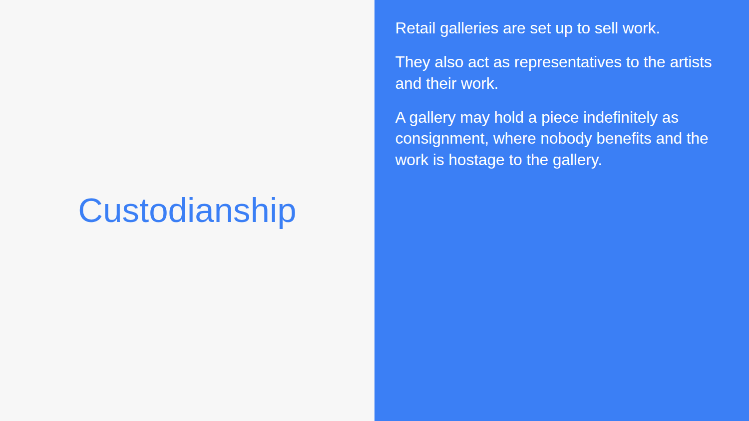Custodianship
Retail galleries are set up to sell work.
They also act as representatives to the artists and their work.
A gallery may hold a piece indefinitely as consignment, where nobody benefits and the work is hostage to the gallery.